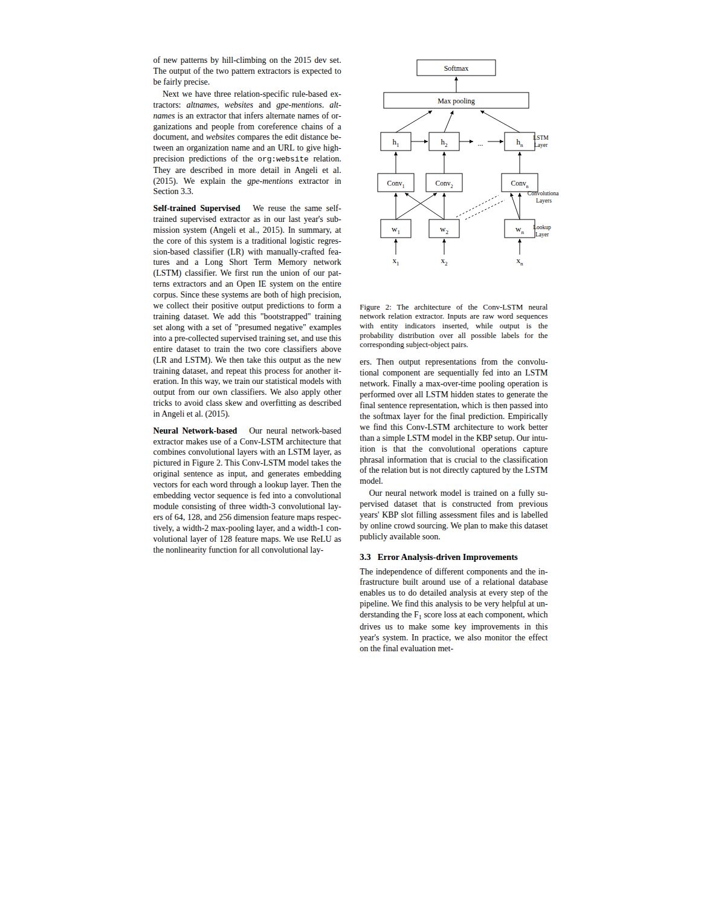of new patterns by hill-climbing on the 2015 dev set. The output of the two pattern extractors is expected to be fairly precise.
Next we have three relation-specific rule-based extractors: altnames, websites and gpe-mentions. altnames is an extractor that infers alternate names of organizations and people from coreference chains of a document, and websites compares the edit distance between an organization name and an URL to give high-precision predictions of the org:website relation. They are described in more detail in Angeli et al. (2015). We explain the gpe-mentions extractor in Section 3.3.
Self-trained Supervised We reuse the same self-trained supervised extractor as in our last year's submission system (Angeli et al., 2015). In summary, at the core of this system is a traditional logistic regression-based classifier (LR) with manually-crafted features and a Long Short Term Memory network (LSTM) classifier. We first run the union of our patterns extractors and an Open IE system on the entire corpus. Since these systems are both of high precision, we collect their positive output predictions to form a training dataset. We add this "bootstrapped" training set along with a set of "presumed negative" examples into a pre-collected supervised training set, and use this entire dataset to train the two core classifiers above (LR and LSTM). We then take this output as the new training dataset, and repeat this process for another iteration. In this way, we train our statistical models with output from our own classifiers. We also apply other tricks to avoid class skew and overfitting as described in Angeli et al. (2015).
Neural Network-based Our neural network-based extractor makes use of a Conv-LSTM architecture that combines convolutional layers with an LSTM layer, as pictured in Figure 2. This Conv-LSTM model takes the original sentence as input, and generates embedding vectors for each word through a lookup layer. Then the embedding vector sequence is fed into a convolutional module consisting of three width-3 convolutional layers of 64, 128, and 256 dimension feature maps respectively, a width-2 max-pooling layer, and a width-1 convolutional layer of 128 feature maps. We use ReLU as the nonlinearity function for all convolutional lay-
Softmax Max pooling h1 h2 ... hn LSTM Layer Conv1 Conv2 Convn Convolutional Layers w1 w2 wn Lookup Layer x1 x2 xn
Figure 2: The architecture of the Conv-LSTM neural network relation extractor. Inputs are raw word sequences with entity indicators inserted, while output is the probability distribution over all possible labels for the corresponding subject-object pairs.
ers. Then output representations from the convolutional component are sequentially fed into an LSTM network. Finally a max-over-time pooling operation is performed over all LSTM hidden states to generate the final sentence representation, which is then passed into the softmax layer for the final prediction. Empirically we find this Conv-LSTM architecture to work better than a simple LSTM model in the KBP setup. Our intuition is that the convolutional operations capture phrasal information that is crucial to the classification of the relation but is not directly captured by the LSTM model.
Our neural network model is trained on a fully supervised dataset that is constructed from previous years' KBP slot filling assessment files and is labelled by online crowd sourcing. We plan to make this dataset publicly available soon.
3.3 Error Analysis-driven Improvements
The independence of different components and the infrastructure built around use of a relational database enables us to do detailed analysis at every step of the pipeline. We find this analysis to be very helpful at understanding the F1 score loss at each component, which drives us to make some key improvements in this year's system. In practice, we also monitor the effect on the final evaluation met-